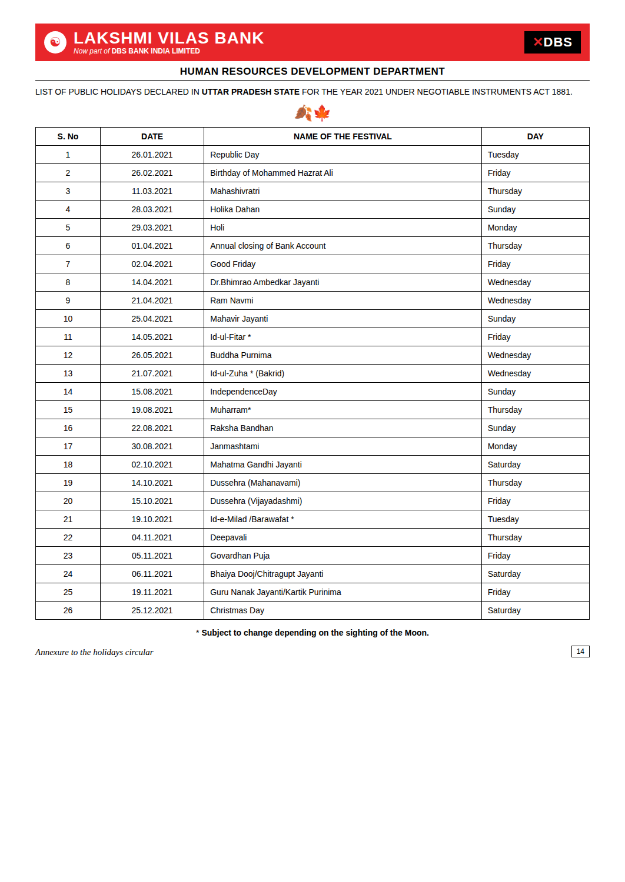☯
LAKSHMI VILAS BANK
Now part of DBS BANK INDIA LIMITED
✕DBS
HUMAN RESOURCES DEVELOPMENT DEPARTMENT
LIST OF PUBLIC HOLIDAYS DECLARED IN UTTAR PRADESH STATE FOR THE YEAR 2021 UNDER NEGOTIABLE INSTRUMENTS ACT 1881.
🍂🍁
| S. No | DATE | NAME OF THE FESTIVAL | DAY |
| --- | --- | --- | --- |
| 1 | 26.01.2021 | Republic Day | Tuesday |
| 2 | 26.02.2021 | Birthday of Mohammed Hazrat Ali | Friday |
| 3 | 11.03.2021 | Mahashivratri | Thursday |
| 4 | 28.03.2021 | Holika Dahan | Sunday |
| 5 | 29.03.2021 | Holi | Monday |
| 6 | 01.04.2021 | Annual closing of Bank Account | Thursday |
| 7 | 02.04.2021 | Good Friday | Friday |
| 8 | 14.04.2021 | Dr.Bhimrao Ambedkar Jayanti | Wednesday |
| 9 | 21.04.2021 | Ram Navmi | Wednesday |
| 10 | 25.04.2021 | Mahavir Jayanti | Sunday |
| 11 | 14.05.2021 | Id-ul-Fitar * | Friday |
| 12 | 26.05.2021 | Buddha Purnima | Wednesday |
| 13 | 21.07.2021 | Id-ul-Zuha * (Bakrid) | Wednesday |
| 14 | 15.08.2021 | IndependenceDay | Sunday |
| 15 | 19.08.2021 | Muharram* | Thursday |
| 16 | 22.08.2021 | Raksha Bandhan | Sunday |
| 17 | 30.08.2021 | Janmashtami | Monday |
| 18 | 02.10.2021 | Mahatma Gandhi Jayanti | Saturday |
| 19 | 14.10.2021 | Dussehra (Mahanavami) | Thursday |
| 20 | 15.10.2021 | Dussehra (Vijayadashmi) | Friday |
| 21 | 19.10.2021 | Id-e-Milad /Barawafat * | Tuesday |
| 22 | 04.11.2021 | Deepavali | Thursday |
| 23 | 05.11.2021 | Govardhan Puja | Friday |
| 24 | 06.11.2021 | Bhaiya Dooj/Chitragupt Jayanti | Saturday |
| 25 | 19.11.2021 | Guru Nanak Jayanti/Kartik Purinima | Friday |
| 26 | 25.12.2021 | Christmas Day | Saturday |
* Subject to change depending on the sighting of the Moon.
Annexure to the holidays circular
14